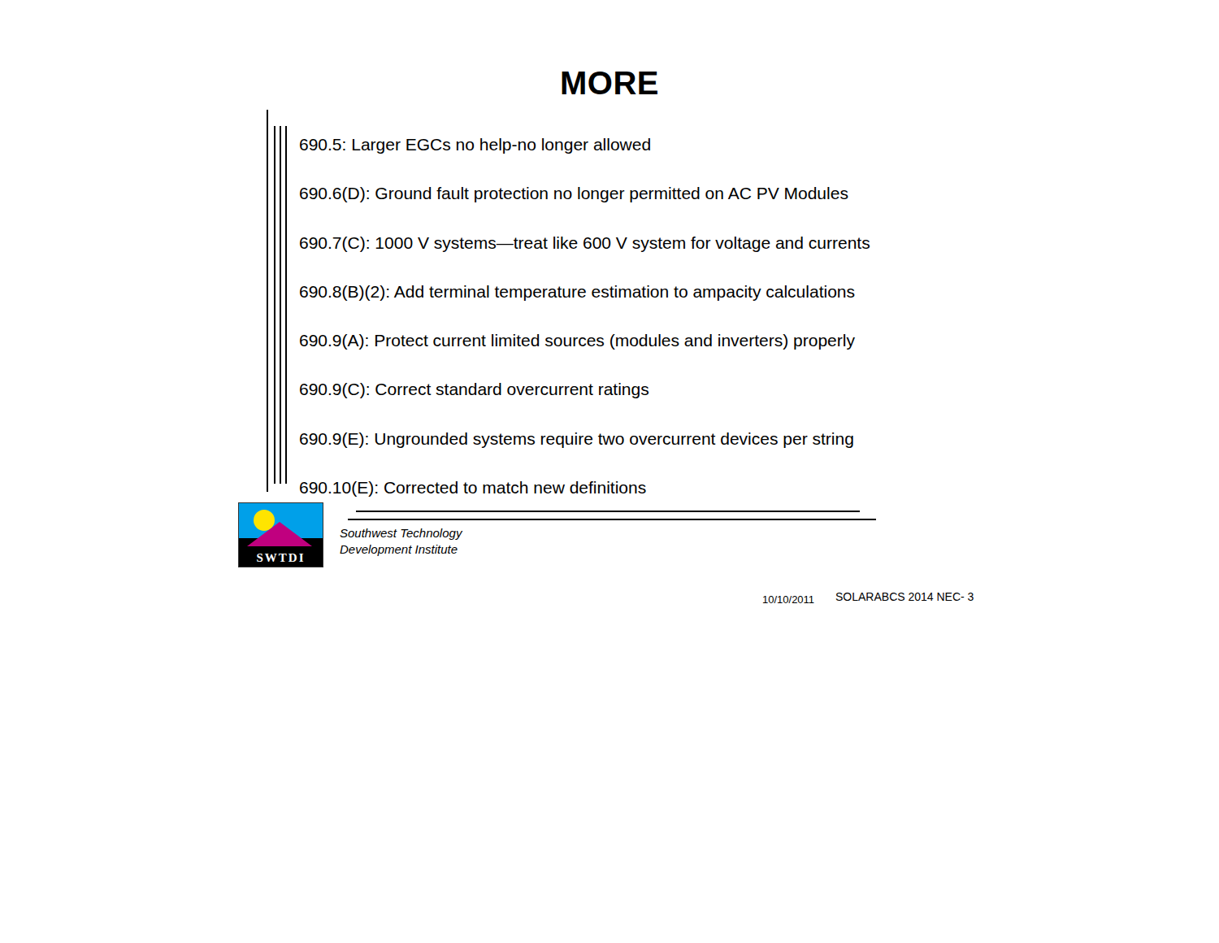MORE
690.5: Larger EGCs no help-no longer allowed
690.6(D): Ground fault protection no longer permitted on AC PV Modules
690.7(C): 1000 V systems—treat like 600 V system for voltage and currents
690.8(B)(2): Add terminal temperature estimation to ampacity calculations
690.9(A): Protect current limited sources (modules and inverters) properly
690.9(C): Correct standard overcurrent ratings
690.9(E): Ungrounded systems require two overcurrent devices per string
690.10(E): Corrected to match new definitions
SWTDI
Southwest Technology
Development Institute
10/10/2011
SOLARABCS 2014 NEC- 3